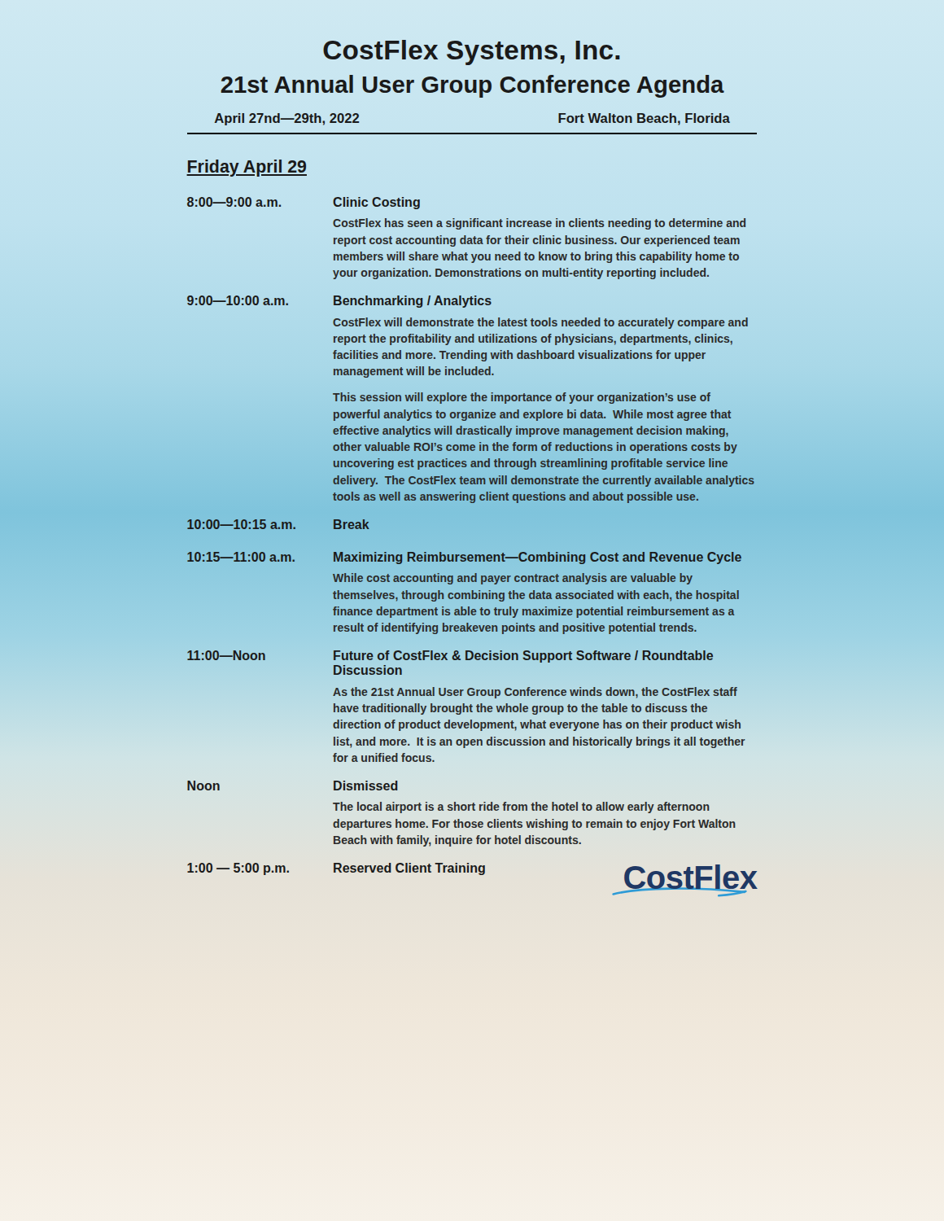CostFlex Systems, Inc.
21st Annual User Group Conference Agenda
April 27nd—29th, 2022 Fort Walton Beach, Florida
Friday April 29
| 8:00—9:00 a.m. | Clinic Costing CostFlex has seen a significant increase in clients needing to determine and report cost accounting data for their clinic business. Our experienced team members will share what you need to know to bring this capability home to your organization. Demonstrations on multi-entity reporting included. |
| 9:00—10:00 a.m. | Benchmarking / Analytics CostFlex will demonstrate the latest tools needed to accurately compare and report the profitability and utilizations of physicians, departments, clinics, facilities and more. Trending with dashboard visualizations for upper management will be included. This session will explore the importance of your organization’s use of powerful analytics to organize and explore bi data. While most agree that effective analytics will drastically improve management decision making, other valuable ROI’s come in the form of reductions in operations costs by uncovering est practices and through streamlining profitable service line delivery. The CostFlex team will demonstrate the currently available analytics tools as well as answering client questions and about possible use. |
| 10:00—10:15 a.m. | Break |
| 10:15—11:00 a.m. | Maximizing Reimbursement—Combining Cost and Revenue Cycle While cost accounting and payer contract analysis are valuable by themselves, through combining the data associated with each, the hospital finance department is able to truly maximize potential reimbursement as a result of identifying breakeven points and positive potential trends. |
| 11:00—Noon | Future of CostFlex & Decision Support Software / Roundtable Discussion As the 21st Annual User Group Conference winds down, the CostFlex staff have traditionally brought the whole group to the table to discuss the direction of product development, what everyone has on their product wish list, and more. It is an open discussion and historically brings it all together for a unified focus. |
| Noon | Dismissed The local airport is a short ride from the hotel to allow early afternoon departures home. For those clients wishing to remain to enjoy Fort Walton Beach with family, inquire for hotel discounts. |
| 1:00 — 5:00 p.m. | Reserved Client Training |
CostFlex